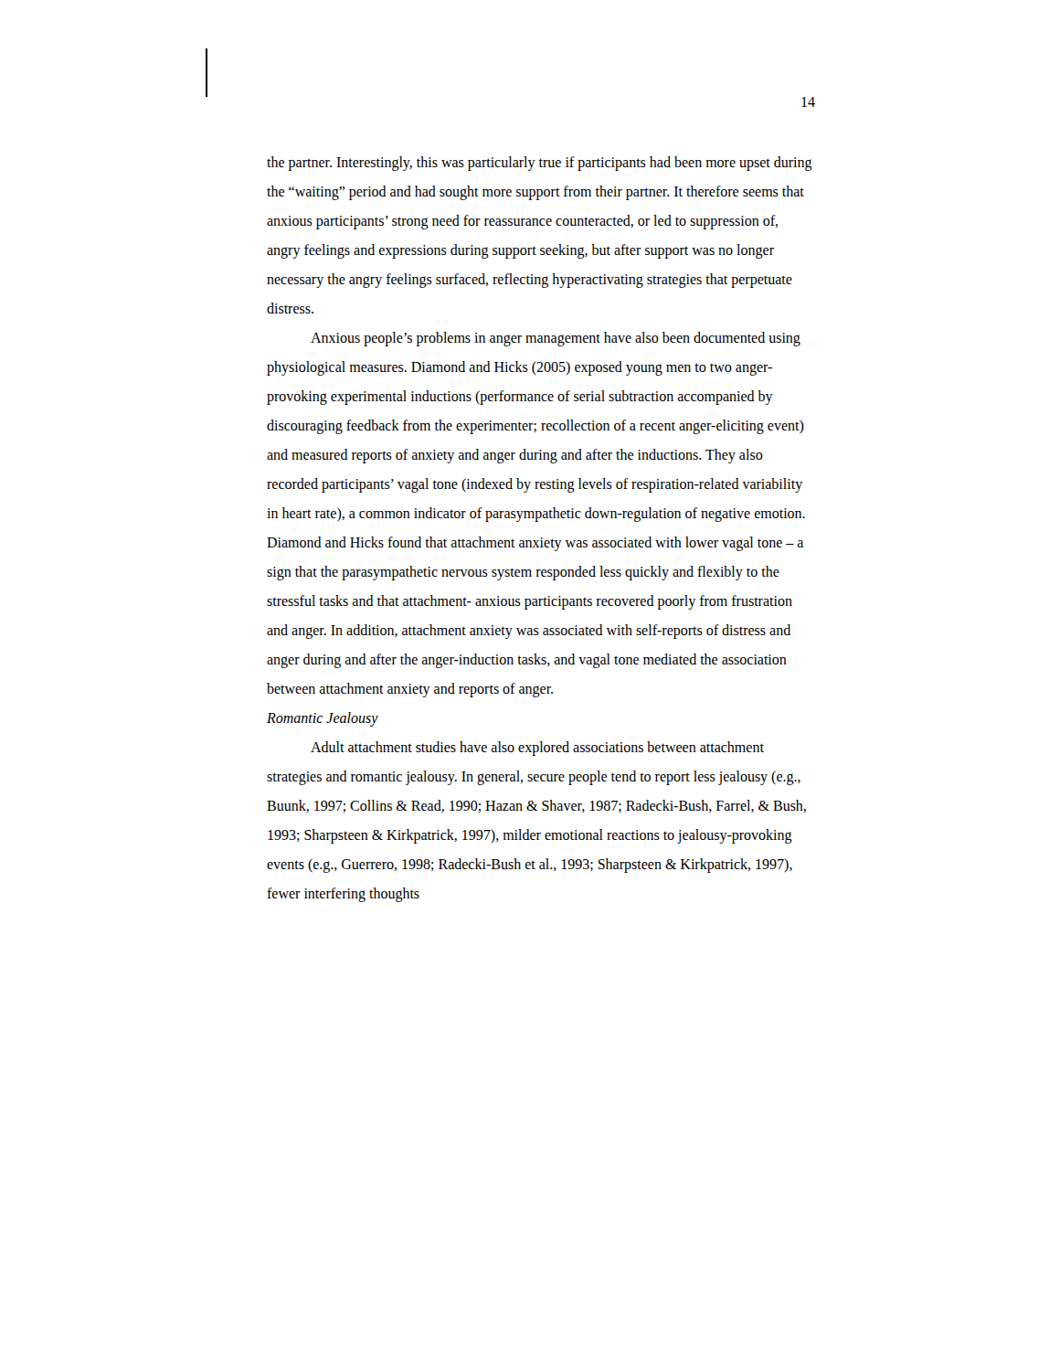14
the partner. Interestingly, this was particularly true if participants had been more upset during the “waiting” period and had sought more support from their partner. It therefore seems that anxious participants’ strong need for reassurance counteracted, or led to suppression of, angry feelings and expressions during support seeking, but after support was no longer necessary the angry feelings surfaced, reflecting hyperactivating strategies that perpetuate distress.
Anxious people’s problems in anger management have also been documented using physiological measures. Diamond and Hicks (2005) exposed young men to two anger-provoking experimental inductions (performance of serial subtraction accompanied by discouraging feedback from the experimenter; recollection of a recent anger-eliciting event) and measured reports of anxiety and anger during and after the inductions. They also recorded participants’ vagal tone (indexed by resting levels of respiration-related variability in heart rate), a common indicator of parasympathetic down-regulation of negative emotion. Diamond and Hicks found that attachment anxiety was associated with lower vagal tone – a sign that the parasympathetic nervous system responded less quickly and flexibly to the stressful tasks and that attachment- anxious participants recovered poorly from frustration and anger. In addition, attachment anxiety was associated with self-reports of distress and anger during and after the anger-induction tasks, and vagal tone mediated the association between attachment anxiety and reports of anger.
Romantic Jealousy
Adult attachment studies have also explored associations between attachment strategies and romantic jealousy. In general, secure people tend to report less jealousy (e.g., Buunk, 1997; Collins & Read, 1990; Hazan & Shaver, 1987; Radecki-Bush, Farrel, & Bush, 1993; Sharpsteen & Kirkpatrick, 1997), milder emotional reactions to jealousy-provoking events (e.g., Guerrero, 1998; Radecki-Bush et al., 1993; Sharpsteen & Kirkpatrick, 1997), fewer interfering thoughts